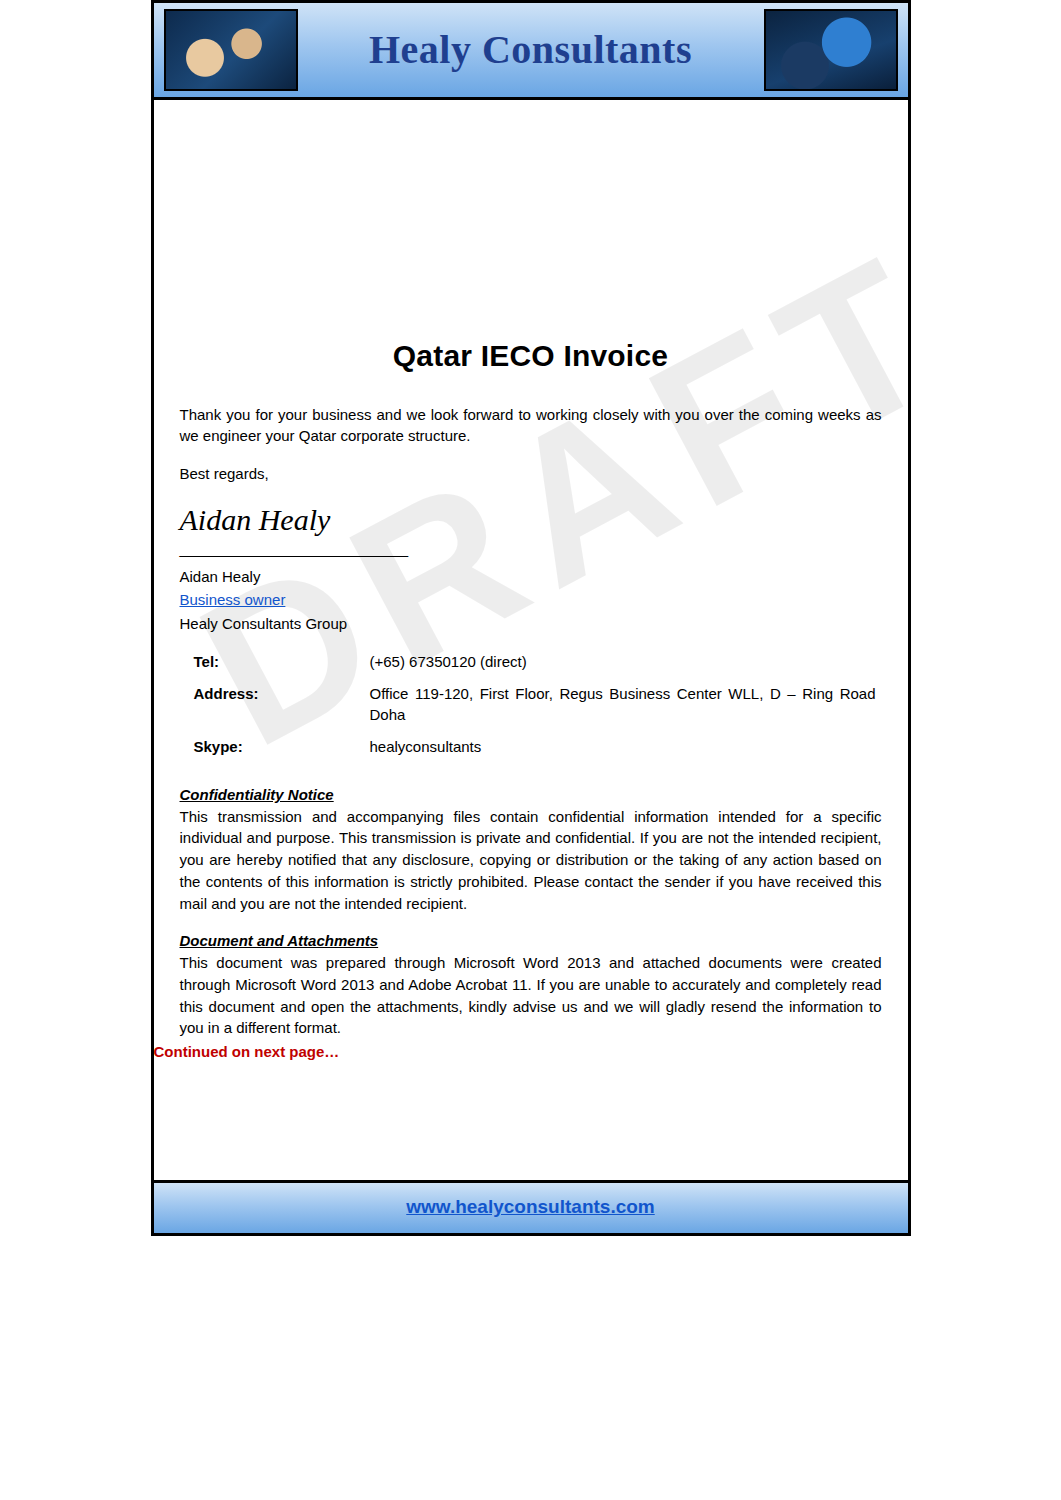Healy Consultants
DRAFT
Qatar IECO Invoice
Thank you for your business and we look forward to working closely with you over the coming weeks as we engineer your Qatar corporate structure.
Best regards,
Aidan Healy
_______________________________
Aidan Healy
Business owner
Healy Consultants Group
| Tel: | (+65) 67350120 (direct) |
| Address: | Office 119-120, First Floor, Regus Business Center WLL, D – Ring Road Doha |
| Skype: | healyconsultants |
Confidentiality Notice
This transmission and accompanying files contain confidential information intended for a specific individual and purpose. This transmission is private and confidential. If you are not the intended recipient, you are hereby notified that any disclosure, copying or distribution or the taking of any action based on the contents of this information is strictly prohibited. Please contact the sender if you have received this mail and you are not the intended recipient.
Document and Attachments
This document was prepared through Microsoft Word 2013 and attached documents were created through Microsoft Word 2013 and Adobe Acrobat 11. If you are unable to accurately and completely read this document and open the attachments, kindly advise us and we will gladly resend the information to you in a different format.
Continued on next page…
www.healyconsultants.com